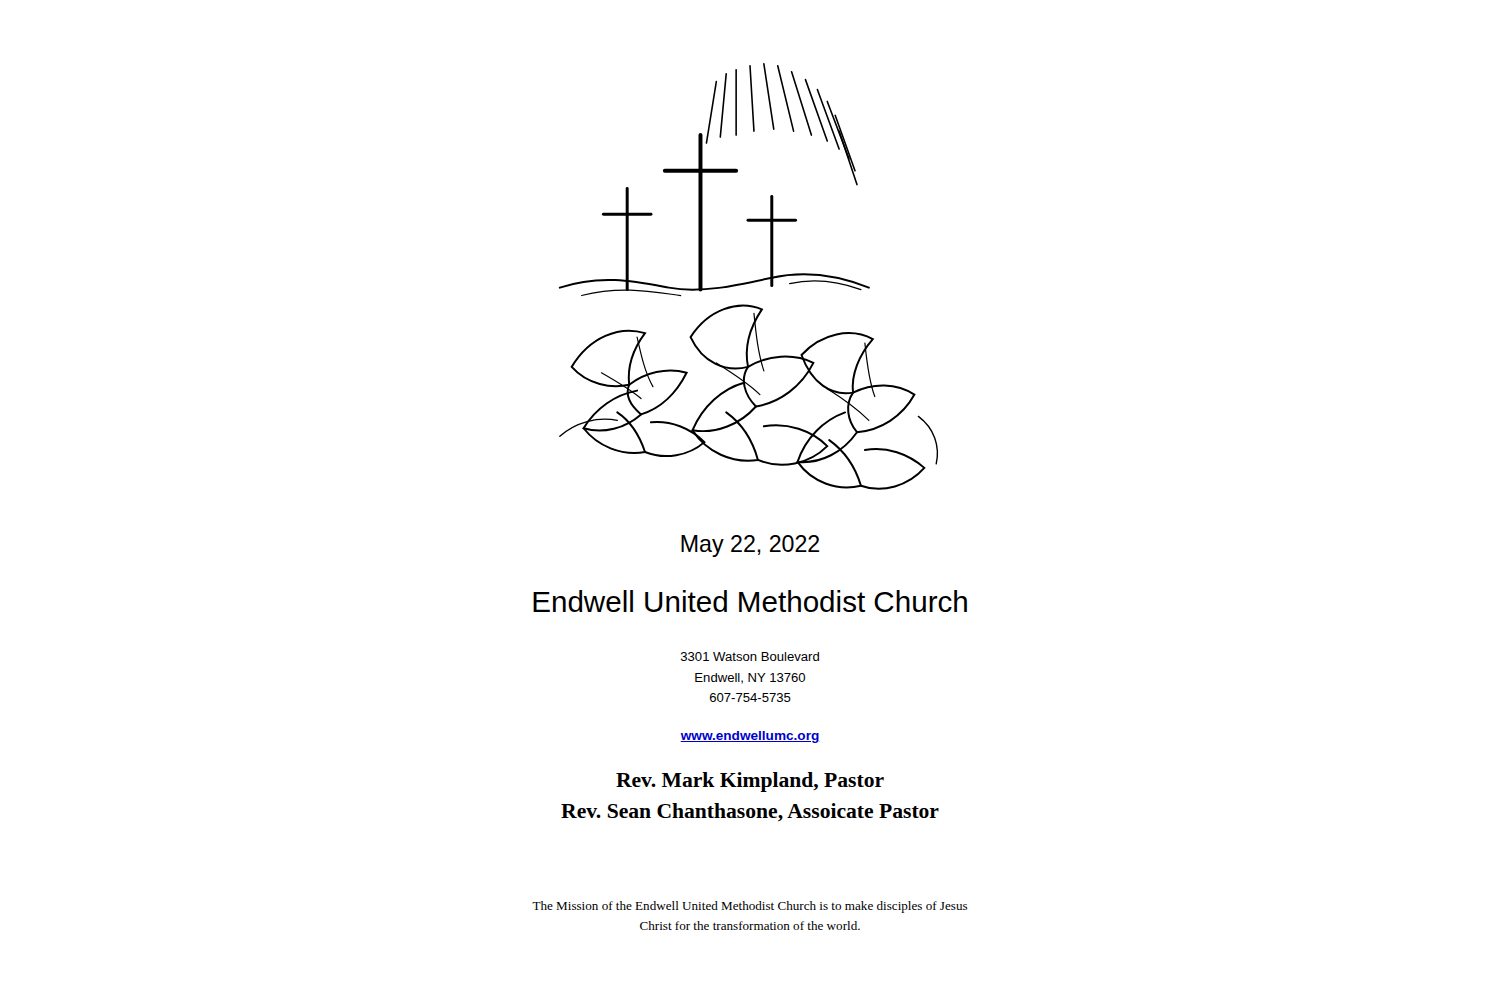Three crosses on a hill with sunrays and Easter lilies Line-art illustration of three crosses standing on a hill, rays of light radiating from behind them, with large Easter lily blossoms in the foreground.
May 22, 2022
Endwell United Methodist Church
3301 Watson Boulevard
Endwell, NY 13760
607-754-5735
www.endwellumc.org
Rev. Mark Kimpland, Pastor Rev. Sean Chanthasone, Assoicate Pastor
The Mission of the Endwell United Methodist Church is to make disciples of Jesus Christ for the transformation of the world.